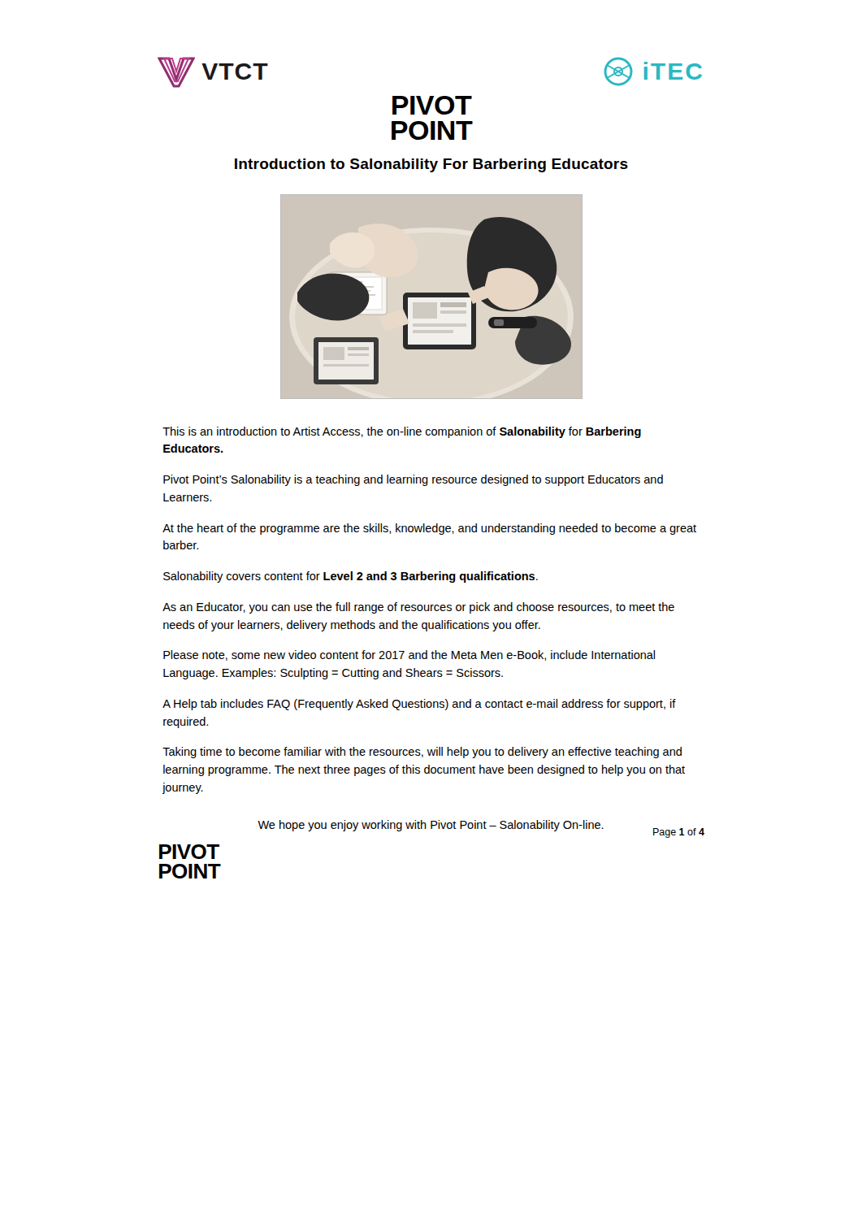VTCT
iTEC
PIVOT
POINT
Introduction to Salonability For Barbering Educators
This is an introduction to Artist Access, the on-line companion of Salonability for Barbering Educators.
Pivot Point’s Salonability is a teaching and learning resource designed to support Educators and Learners.
At the heart of the programme are the skills, knowledge, and understanding needed to become a great barber.
Salonability covers content for Level 2 and 3 Barbering qualifications.
As an Educator, you can use the full range of resources or pick and choose resources, to meet the needs of your learners, delivery methods and the qualifications you offer.
Please note, some new video content for 2017 and the Meta Men e-Book, include International Language. Examples: Sculpting = Cutting and Shears = Scissors.
A Help tab includes FAQ (Frequently Asked Questions) and a contact e-mail address for support, if required.
Taking time to become familiar with the resources, will help you to delivery an effective teaching and learning programme. The next three pages of this document have been designed to help you on that journey.
We hope you enjoy working with Pivot Point – Salonability On-line.
Page 1 of 4
PIVOT
POINT